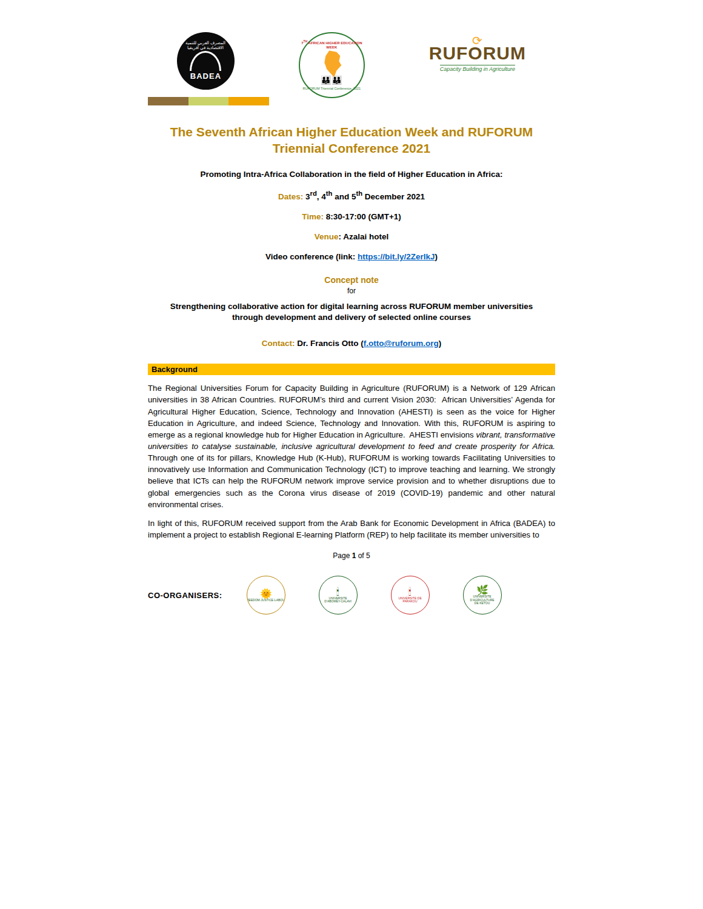المصرف العربي للتنمية الاقتصادية في أفريقيا
BADEA
7TH AFRICAN HIGHER EDUCATION WEEK
👪👪
RUFORUM Triennial Conference, 2021
⟳
RUFORUM
Capacity Building in Agriculture
The Seventh African Higher Education Week and RUFORUM
Triennial Conference 2021
Promoting Intra-Africa Collaboration in the field of Higher Education in Africa:
Dates: 3rd, 4th and 5th December 2021
Time: 8:30-17:00 (GMT+1)
Venue: Azalai hotel
Video conference (link: https://bit.ly/2ZerIkJ)
Concept note for
Strengthening collaborative action for digital learning across RUFORUM member universities
through development and delivery of selected online courses
Contact: Dr. Francis Otto (f.otto@ruforum.org)
Background
The Regional Universities Forum for Capacity Building in Agriculture (RUFORUM) is a Network of 129 African universities in 38 African Countries. RUFORUM’s third and current Vision 2030: African Universities’ Agenda for Agricultural Higher Education, Science, Technology and Innovation (AHESTI) is seen as the voice for Higher Education in Agriculture, and indeed Science, Technology and Innovation. With this, RUFORUM is aspiring to emerge as a regional knowledge hub for Higher Education in Agriculture. AHESTI envisions vibrant, transformative universities to catalyse sustainable, inclusive agricultural development to feed and create prosperity for Africa. Through one of its for pillars, Knowledge Hub (K-Hub), RUFORUM is working towards Facilitating Universities to innovatively use Information and Communication Technology (ICT) to improve teaching and learning. We strongly believe that ICTs can help the RUFORUM network improve service provision and to whether disruptions due to global emergencies such as the Corona virus disease of 2019 (COVID-19) pandemic and other natural environmental crises.
In light of this, RUFORUM received support from the Arab Bank for Economic Development in Africa (BADEA) to implement a project to establish Regional E-learning Platform (REP) to help facilitate its member universities to
Page 1 of 5
CO-ORGANISERS:
🌞
FREEDOM·JUSTICE·LABOUR
🕯
UNIVERSITE
D’ABOMEY-CALAVI
🕯
UNIVERSITE DE
PARAKOU
🌿
UNIVERSITE
D’AGRICULTURE
DE KETOU